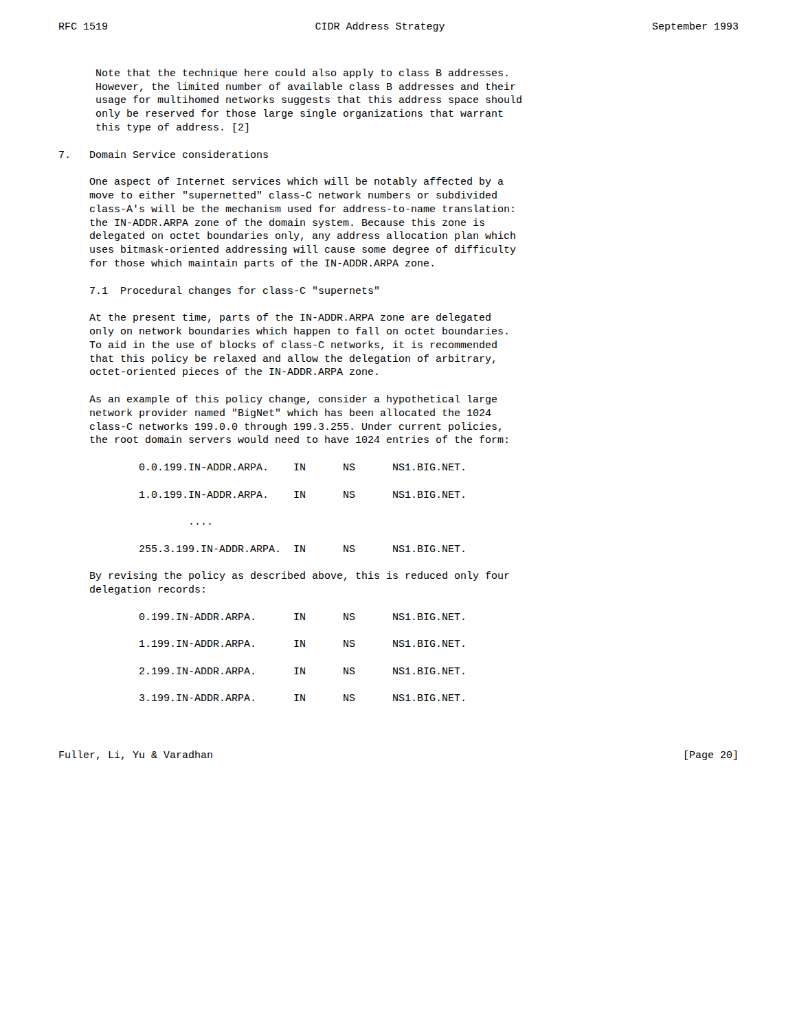RFC 1519 CIDR Address Strategy September 1993
      Note that the technique here could also apply to class B addresses.
      However, the limited number of available class B addresses and their
      usage for multihomed networks suggests that this address space should
      only be reserved for those large single organizations that warrant
      this type of address. [2]

7.   Domain Service considerations

     One aspect of Internet services which will be notably affected by a
     move to either "supernetted" class-C network numbers or subdivided
     class-A's will be the mechanism used for address-to-name translation:
     the IN-ADDR.ARPA zone of the domain system. Because this zone is
     delegated on octet boundaries only, any address allocation plan which
     uses bitmask-oriented addressing will cause some degree of difficulty
     for those which maintain parts of the IN-ADDR.ARPA zone.

     7.1  Procedural changes for class-C "supernets"

     At the present time, parts of the IN-ADDR.ARPA zone are delegated
     only on network boundaries which happen to fall on octet boundaries.
     To aid in the use of blocks of class-C networks, it is recommended
     that this policy be relaxed and allow the delegation of arbitrary,
     octet-oriented pieces of the IN-ADDR.ARPA zone.

     As an example of this policy change, consider a hypothetical large
     network provider named "BigNet" which has been allocated the 1024
     class-C networks 199.0.0 through 199.3.255. Under current policies,
     the root domain servers would need to have 1024 entries of the form:

             0.0.199.IN-ADDR.ARPA.    IN      NS      NS1.BIG.NET.

             1.0.199.IN-ADDR.ARPA.    IN      NS      NS1.BIG.NET.

                     ....

             255.3.199.IN-ADDR.ARPA.  IN      NS      NS1.BIG.NET.

     By revising the policy as described above, this is reduced only four
     delegation records:

             0.199.IN-ADDR.ARPA.      IN      NS      NS1.BIG.NET.

             1.199.IN-ADDR.ARPA.      IN      NS      NS1.BIG.NET.

             2.199.IN-ADDR.ARPA.      IN      NS      NS1.BIG.NET.

             3.199.IN-ADDR.ARPA.      IN      NS      NS1.BIG.NET.
Fuller, Li, Yu & Varadhan [Page 20]